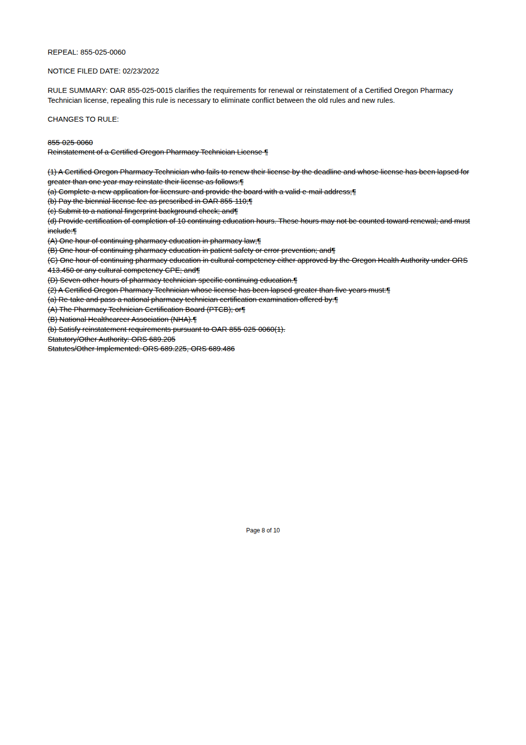REPEAL: 855-025-0060
NOTICE FILED DATE: 02/23/2022
RULE SUMMARY: OAR 855-025-0015 clarifies the requirements for renewal or reinstatement of a Certified Oregon Pharmacy Technician license, repealing this rule is necessary to eliminate conflict between the old rules and new rules.
CHANGES TO RULE:
855-025-0060
Reinstatement of a Certified Oregon Pharmacy Technician License ¶
(1) A Certified Oregon Pharmacy Technician who fails to renew their license by the deadline and whose license has been lapsed for greater than one year may reinstate their license as follows:¶
(a) Complete a new application for licensure and provide the board with a valid e-mail address;¶
(b) Pay the biennial license fee as prescribed in OAR 855-110;¶
(c) Submit to a national fingerprint background check; and¶
(d) Provide certification of completion of 10 continuing education hours. These hours may not be counted toward renewal; and must include:¶
(A) One hour of continuing pharmacy education in pharmacy law;¶
(B) One hour of continuing pharmacy education in patient safety or error prevention; and¶
(C) One hour of continuing pharmacy education in cultural competency either approved by the Oregon Health Authority under ORS 413.450 or any cultural competency CPE; and¶
(D) Seven other hours of pharmacy technician-specific continuing education.¶
(2) A Certified Oregon Pharmacy Technician whose license has been lapsed greater than five years must:¶
(a) Re-take and pass a national pharmacy technician certification examination offered by:¶
(A) The Pharmacy Technician Certification Board (PTCB); or¶
(B) National Healthcareer Association (NHA).¶
(b) Satisfy reinstatement requirements pursuant to OAR 855-025-0060(1).
Statutory/Other Authority: ORS 689.205
Statutes/Other Implemented: ORS 689.225, ORS 689.486
Page 8 of 10